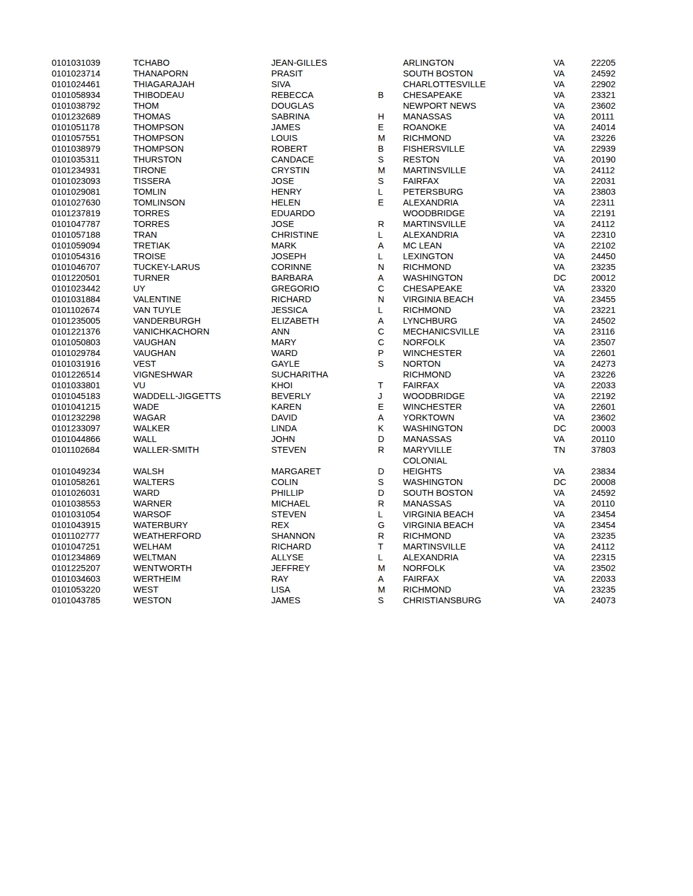| 0101031039 | TCHABO | JEAN-GILLES | | ARLINGTON | VA | 22205 |
| 0101023714 | THANAPORN | PRASIT | | SOUTH BOSTON | VA | 24592 |
| 0101024461 | THIAGARAJAH | SIVA | | CHARLOTTESVILLE | VA | 22902 |
| 0101058934 | THIBODEAU | REBECCA | B | CHESAPEAKE | VA | 23321 |
| 0101038792 | THOM | DOUGLAS | | NEWPORT NEWS | VA | 23602 |
| 0101232689 | THOMAS | SABRINA | H | MANASSAS | VA | 20111 |
| 0101051178 | THOMPSON | JAMES | E | ROANOKE | VA | 24014 |
| 0101057551 | THOMPSON | LOUIS | M | RICHMOND | VA | 23226 |
| 0101038979 | THOMPSON | ROBERT | B | FISHERSVILLE | VA | 22939 |
| 0101035311 | THURSTON | CANDACE | S | RESTON | VA | 20190 |
| 0101234931 | TIRONE | CRYSTIN | M | MARTINSVILLE | VA | 24112 |
| 0101023093 | TISSERA | JOSE | S | FAIRFAX | VA | 22031 |
| 0101029081 | TOMLIN | HENRY | L | PETERSBURG | VA | 23803 |
| 0101027630 | TOMLINSON | HELEN | E | ALEXANDRIA | VA | 22311 |
| 0101237819 | TORRES | EDUARDO | | WOODBRIDGE | VA | 22191 |
| 0101047787 | TORRES | JOSE | R | MARTINSVILLE | VA | 24112 |
| 0101057188 | TRAN | CHRISTINE | L | ALEXANDRIA | VA | 22310 |
| 0101059094 | TRETIAK | MARK | A | MC LEAN | VA | 22102 |
| 0101054316 | TROISE | JOSEPH | L | LEXINGTON | VA | 24450 |
| 0101046707 | TUCKEY-LARUS | CORINNE | N | RICHMOND | VA | 23235 |
| 0101220501 | TURNER | BARBARA | A | WASHINGTON | DC | 20012 |
| 0101023442 | UY | GREGORIO | C | CHESAPEAKE | VA | 23320 |
| 0101031884 | VALENTINE | RICHARD | N | VIRGINIA BEACH | VA | 23455 |
| 0101102674 | VAN TUYLE | JESSICA | L | RICHMOND | VA | 23221 |
| 0101235005 | VANDERBURGH | ELIZABETH | A | LYNCHBURG | VA | 24502 |
| 0101221376 | VANICHKACHORN | ANN | C | MECHANICSVILLE | VA | 23116 |
| 0101050803 | VAUGHAN | MARY | C | NORFOLK | VA | 23507 |
| 0101029784 | VAUGHAN | WARD | P | WINCHESTER | VA | 22601 |
| 0101031916 | VEST | GAYLE | S | NORTON | VA | 24273 |
| 0101226514 | VIGNESHWAR | SUCHARITHA | | RICHMOND | VA | 23226 |
| 0101033801 | VU | KHOI | T | FAIRFAX | VA | 22033 |
| 0101045183 | WADDELL-JIGGETTS | BEVERLY | J | WOODBRIDGE | VA | 22192 |
| 0101041215 | WADE | KAREN | E | WINCHESTER | VA | 22601 |
| 0101232298 | WAGAR | DAVID | A | YORKTOWN | VA | 23602 |
| 0101233097 | WALKER | LINDA | K | WASHINGTON | DC | 20003 |
| 0101044866 | WALL | JOHN | D | MANASSAS | VA | 20110 |
| 0101102684 | WALLER-SMITH | STEVEN | R | MARYVILLE | TN | 37803 |
| | | | | COLONIAL | | |
| 0101049234 | WALSH | MARGARET | D | HEIGHTS | VA | 23834 |
| 0101058261 | WALTERS | COLIN | S | WASHINGTON | DC | 20008 |
| 0101026031 | WARD | PHILLIP | D | SOUTH BOSTON | VA | 24592 |
| 0101038553 | WARNER | MICHAEL | R | MANASSAS | VA | 20110 |
| 0101031054 | WARSOF | STEVEN | L | VIRGINIA BEACH | VA | 23454 |
| 0101043915 | WATERBURY | REX | G | VIRGINIA BEACH | VA | 23454 |
| 0101102777 | WEATHERFORD | SHANNON | R | RICHMOND | VA | 23235 |
| 0101047251 | WELHAM | RICHARD | T | MARTINSVILLE | VA | 24112 |
| 0101234869 | WELTMAN | ALLYSE | L | ALEXANDRIA | VA | 22315 |
| 0101225207 | WENTWORTH | JEFFREY | M | NORFOLK | VA | 23502 |
| 0101034603 | WERTHEIM | RAY | A | FAIRFAX | VA | 22033 |
| 0101053220 | WEST | LISA | M | RICHMOND | VA | 23235 |
| 0101043785 | WESTON | JAMES | S | CHRISTIANSBURG | VA | 24073 |